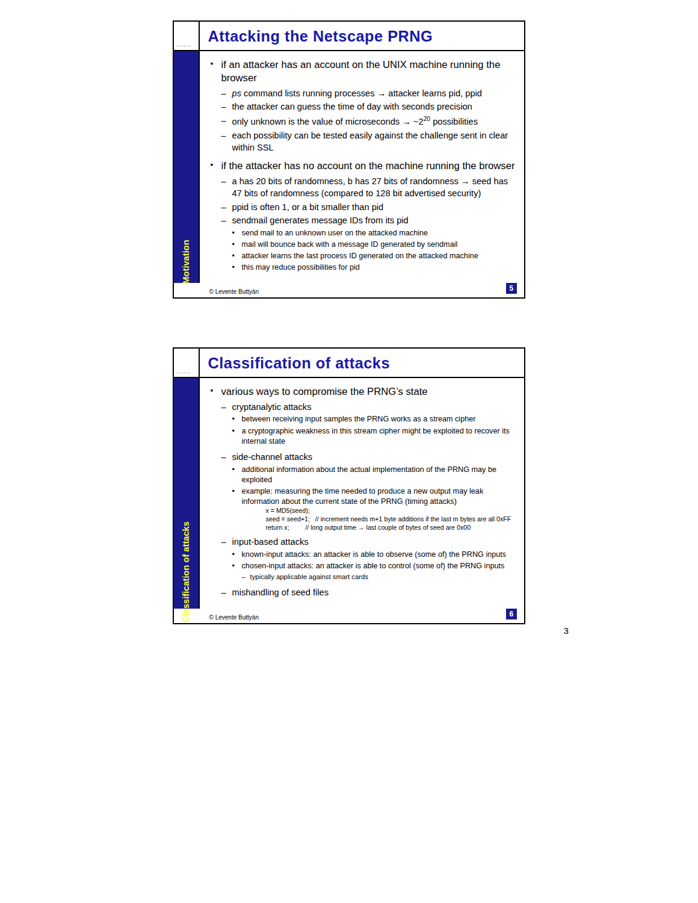······
Attacking the Netscape PRNG
Motivation
if an attacker has an account on the UNIX machine running the browser
ps command lists running processes → attacker learns pid, ppid
the attacker can guess the time of day with seconds precision
only unknown is the value of microseconds → ~220 possibilities
each possibility can be tested easily against the challenge sent in clear within SSL
if the attacker has no account on the machine running the browser
a has 20 bits of randomness, b has 27 bits of randomness → seed has 47 bits of randomness (compared to 128 bit advertised security)
ppid is often 1, or a bit smaller than pid
sendmail generates message IDs from its pid
send mail to an unknown user on the attacked machine
mail will bounce back with a message ID generated by sendmail
attacker learns the last process ID generated on the attacked machine
this may reduce possibilities for pid
© Levente Buttyán
5
······
Classification of attacks
Classification of attacks
various ways to compromise the PRNG’s state
cryptanalytic attacks
between receiving input samples the PRNG works as a stream cipher
a cryptographic weakness in this stream cipher might be exploited to recover its internal state
side-channel attacks
additional information about the actual implementation of the PRNG may be exploited
example: measuring the time needed to produce a new output may leak information about the current state of the PRNG (timing attacks)
x = MD5(seed);
seed = seed+1; // increment needs m+1 byte additions if the last m bytes are all 0xFF
return x; // long output time → last couple of bytes of seed are 0x00
input-based attacks
known-input attacks: an attacker is able to observe (some of) the PRNG inputs
chosen-input attacks: an attacker is able to control (some of) the PRNG inputs
typically applicable against smart cards
mishandling of seed files
© Levente Buttyán
6
3